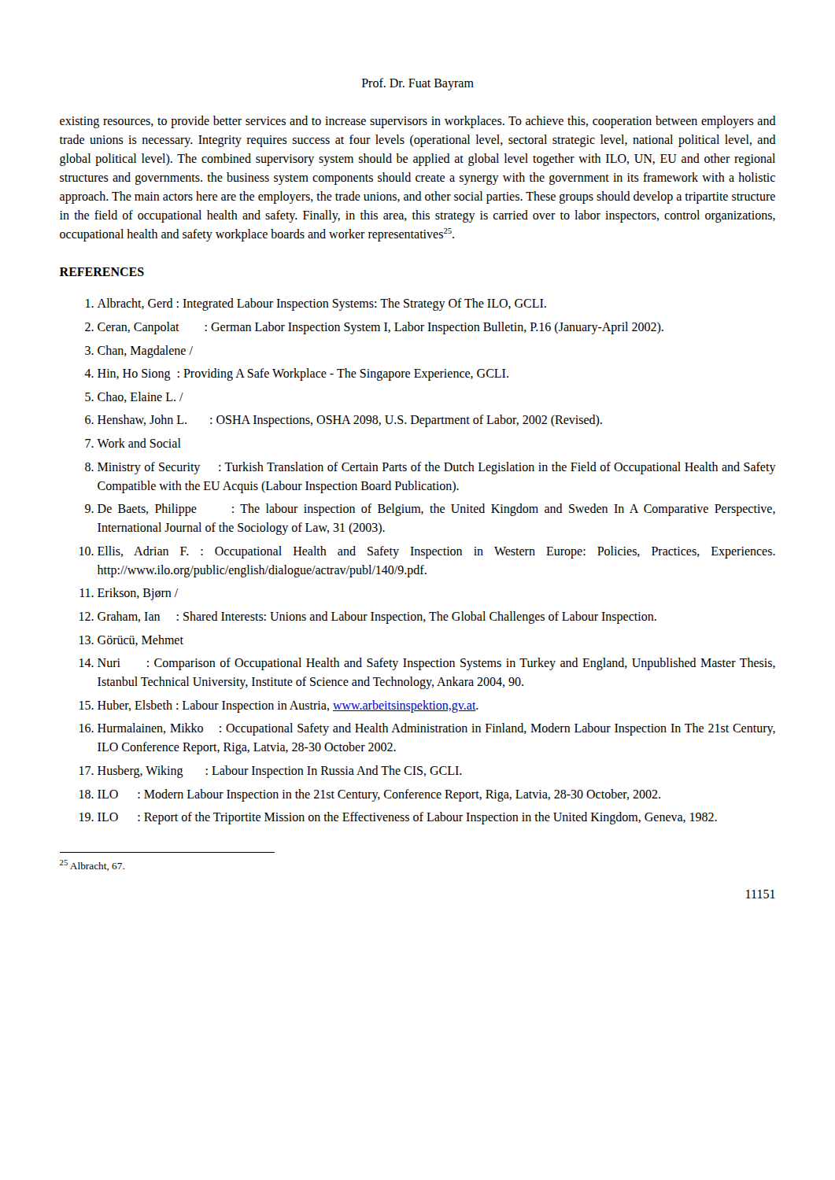Prof. Dr. Fuat Bayram
existing resources, to provide better services and to increase supervisors in workplaces. To achieve this, cooperation between employers and trade unions is necessary. Integrity requires success at four levels (operational level, sectoral strategic level, national political level, and global political level). The combined supervisory system should be applied at global level together with ILO, UN, EU and other regional structures and governments. the business system components should create a synergy with the government in its framework with a holistic approach. The main actors here are the employers, the trade unions, and other social parties. These groups should develop a tripartite structure in the field of occupational health and safety. Finally, in this area, this strategy is carried over to labor inspectors, control organizations, occupational health and safety workplace boards and worker representatives25.
REFERENCES
Albracht, Gerd : Integrated Labour Inspection Systems: The Strategy Of The ILO, GCLI.
Ceran, Canpolat : German Labor Inspection System I, Labor Inspection Bulletin, P.16 (January-April 2002).
Chan, Magdalene /
Hin, Ho Siong : Providing A Safe Workplace - The Singapore Experience, GCLI.
Chao, Elaine L. /
Henshaw, John L. : OSHA Inspections, OSHA 2098, U.S. Department of Labor, 2002 (Revised).
Work and Social
Ministry of Security : Turkish Translation of Certain Parts of the Dutch Legislation in the Field of Occupational Health and Safety Compatible with the EU Acquis (Labour Inspection Board Publication).
De Baets, Philippe : The labour inspection of Belgium, the United Kingdom and Sweden In A Comparative Perspective, International Journal of the Sociology of Law, 31 (2003).
Ellis, Adrian F. : Occupational Health and Safety Inspection in Western Europe: Policies, Practices, Experiences. http://www.ilo.org/public/english/dialogue/actrav/publ/140/9.pdf.
Erikson, Bjørn /
Graham, Ian : Shared Interests: Unions and Labour Inspection, The Global Challenges of Labour Inspection.
Görücü, Mehmet
Nuri : Comparison of Occupational Health and Safety Inspection Systems in Turkey and England, Unpublished Master Thesis, Istanbul Technical University, Institute of Science and Technology, Ankara 2004, 90.
Huber, Elsbeth : Labour Inspection in Austria, www.arbeitsinspektion,gv.at.
Hurmalainen, Mikko : Occupational Safety and Health Administration in Finland, Modern Labour Inspection In The 21st Century, ILO Conference Report, Riga, Latvia, 28-30 October 2002.
Husberg, Wiking : Labour Inspection In Russia And The CIS, GCLI.
ILO : Modern Labour Inspection in the 21st Century, Conference Report, Riga, Latvia, 28-30 October, 2002.
ILO : Report of the Triportite Mission on the Effectiveness of Labour Inspection in the United Kingdom, Geneva, 1982.
25 Albracht, 67.
11151